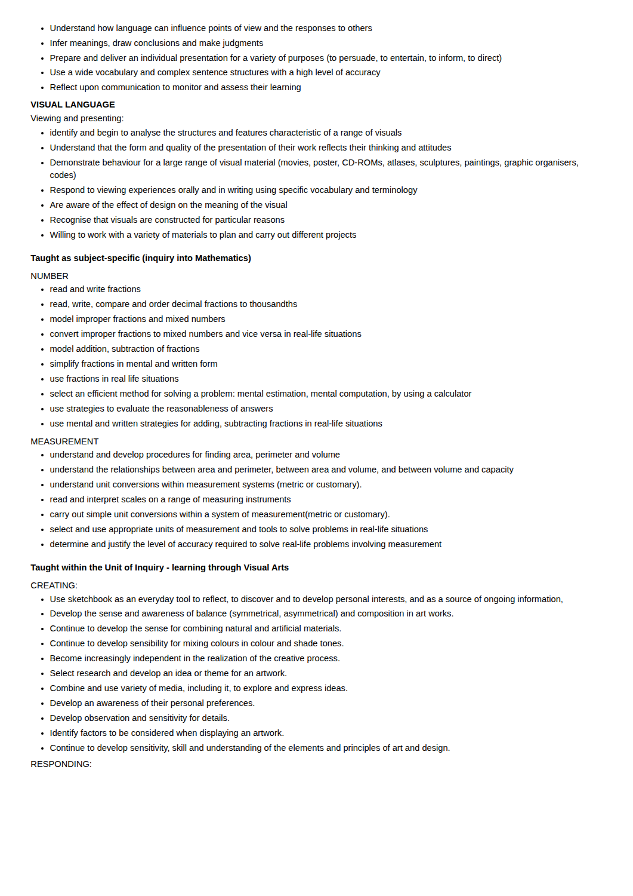Understand how language can influence points of view and the responses to others
Infer meanings, draw conclusions and make judgments
Prepare and deliver an individual presentation for a variety of purposes (to persuade, to entertain, to inform, to direct)
Use a wide vocabulary and complex sentence structures with a high level of accuracy
Reflect upon communication to monitor and assess their learning
VISUAL LANGUAGE
Viewing and presenting:
identify and begin to analyse the structures and features characteristic of a range of visuals
Understand that the form and quality of the presentation of their work reflects their thinking and attitudes
Demonstrate behaviour for a large range of visual material (movies, poster, CD-ROMs, atlases, sculptures, paintings, graphic organisers, codes)
Respond to viewing experiences orally and in writing using specific vocabulary and terminology
Are aware of the effect of design on the meaning of the visual
Recognise that visuals are constructed for particular reasons
Willing to work with a variety of materials to plan and carry out different projects
Taught as subject-specific (inquiry into Mathematics)
NUMBER
read and write fractions
read, write, compare and order decimal fractions to thousandths
model improper fractions and mixed numbers
convert improper fractions to mixed numbers and vice versa in real-life situations
model addition, subtraction of fractions
simplify fractions in mental and written form
use fractions in real life situations
select an efficient method for solving a problem: mental estimation, mental computation, by using a calculator
use strategies to evaluate the reasonableness of answers
use mental and written strategies for adding, subtracting fractions in real-life situations
MEASUREMENT
understand and develop procedures for finding area, perimeter and volume
understand the relationships between area and perimeter, between area and volume, and between volume and capacity
understand unit conversions within measurement systems (metric or customary).
read and interpret scales on a range of measuring instruments
carry out simple unit conversions within a system of measurement(metric or customary).
select and use appropriate units of measurement and tools to solve problems in real-life situations
determine and justify the level of accuracy required to solve real-life problems involving measurement
Taught within the Unit of Inquiry - learning through Visual Arts
CREATING:
Use sketchbook as an everyday tool to reflect, to discover and to develop personal interests, and as a source of ongoing information,
Develop the sense and awareness of balance (symmetrical, asymmetrical) and composition in art works.
Continue to develop the sense for combining natural and artificial materials.
Continue to develop sensibility for mixing colours in colour and shade tones.
Become increasingly independent in the realization of the creative process.
Select research and develop an idea or theme for an artwork.
Combine and use variety of media, including it, to explore and express ideas.
Develop an awareness of their personal preferences.
Develop observation and sensitivity for details.
Identify factors to be considered when displaying an artwork.
Continue to develop sensitivity, skill and understanding of the elements and principles of art and design.
RESPONDING: